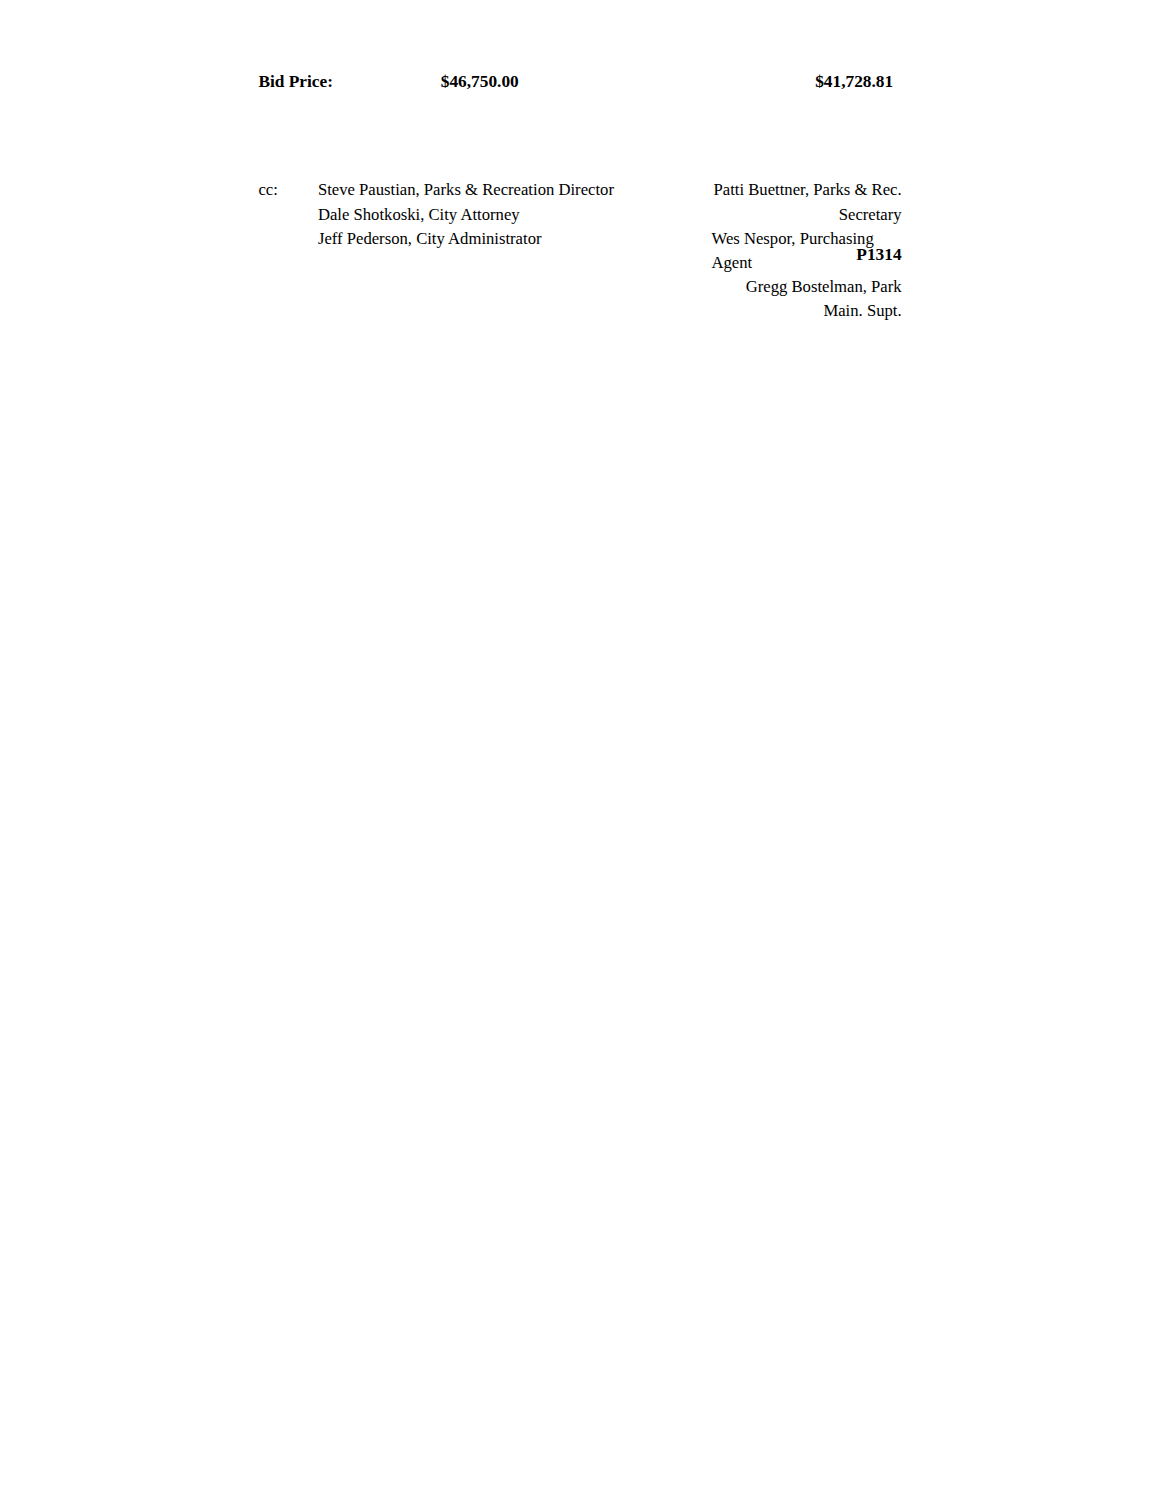Bid Price:
$46,750.00
$41,728.81
cc:
Steve Paustian, Parks & Recreation Director
Dale Shotkoski, City Attorney
Jeff Pederson, City Administrator
Patti Buettner, Parks & Rec. Secretary
Wes Nespor, Purchasing Agent
Gregg Bostelman, Park Main. Supt.
P1314